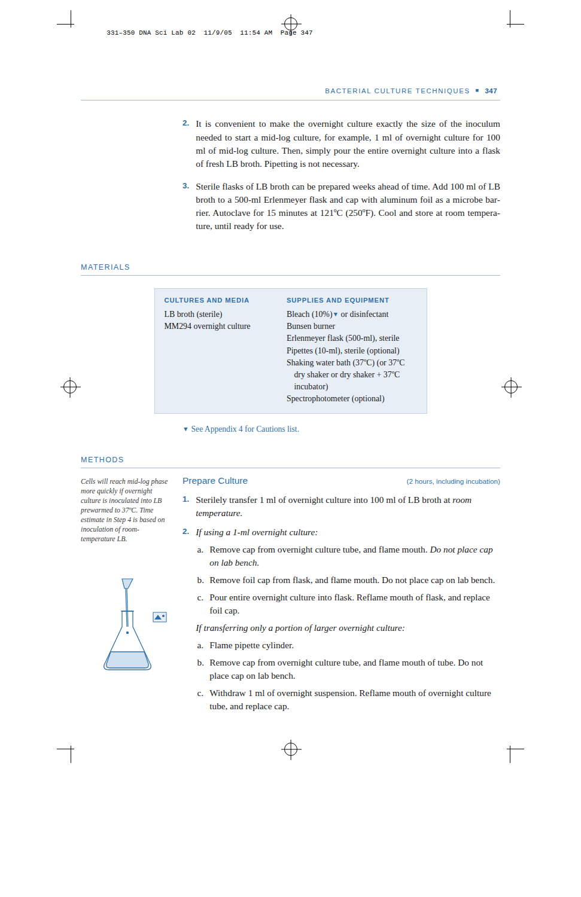331–350 DNA Sci Lab 02 11/9/05 11:54 AM Page 347
Bacterial Culture Techniques ■ 347
2. It is convenient to make the overnight culture exactly the size of the inoculum needed to start a mid-log culture, for example, 1 ml of overnight culture for 100 ml of mid-log culture. Then, simply pour the entire overnight culture into a flask of fresh LB broth. Pipetting is not necessary.
3. Sterile flasks of LB broth can be prepared weeks ahead of time. Add 100 ml of LB broth to a 500-ml Erlenmeyer flask and cap with aluminum foil as a microbe barrier. Autoclave for 15 minutes at 121ºC (250ºF). Cool and store at room temperature, until ready for use.
Materials
Cultures and Media
LB broth (sterile)
MM294 overnight culture
Supplies and Equipment
Bleach (10%)▼ or disinfectant
Bunsen burner
Erlenmeyer flask (500-ml), sterile
Pipettes (10-ml), sterile (optional)
Shaking water bath (37ºC) (or 37ºC
dry shaker or dry shaker + 37ºC
incubator)
Spectrophotometer (optional)
▼See Appendix 4 for Cautions list.
Methods
Cells will reach mid-log phase more quickly if overnight culture is inoculated into LB prewarmed to 37ºC. Time estimate in Step 4 is based on inoculation of room-temperature LB.
Pipette and Erlenmeyer flask
Prepare Culture
(2 hours, including incubation)
1. Sterilely transfer 1 ml of overnight culture into 100 ml of LB broth at room temperature.
2. If using a 1-ml overnight culture:
a. Remove cap from overnight culture tube, and flame mouth. Do not place cap on lab bench.
b. Remove foil cap from flask, and flame mouth. Do not place cap on lab bench.
c. Pour entire overnight culture into flask. Reflame mouth of flask, and replace foil cap.
If transferring only a portion of larger overnight culture:
a. Flame pipette cylinder.
b. Remove cap from overnight culture tube, and flame mouth of tube. Do not place cap on lab bench.
c. Withdraw 1 ml of overnight suspension. Reflame mouth of overnight culture tube, and replace cap.